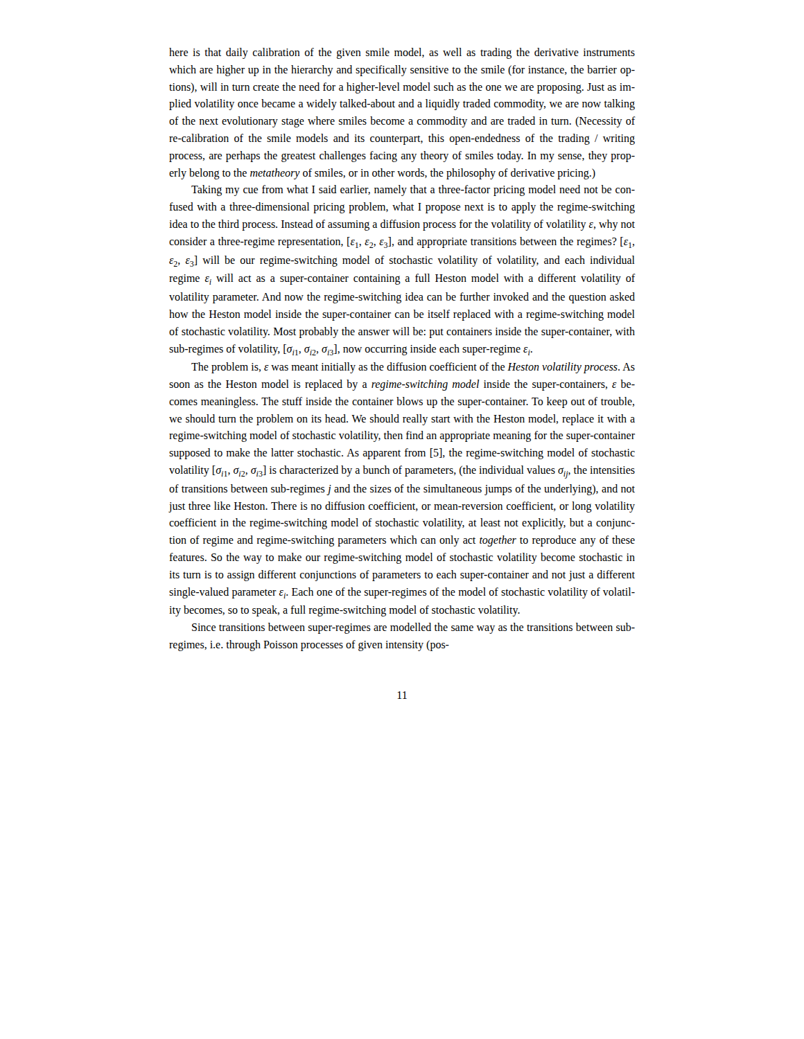here is that daily calibration of the given smile model, as well as trading the derivative instruments which are higher up in the hierarchy and specifically sensitive to the smile (for instance, the barrier options), will in turn create the need for a higher-level model such as the one we are proposing. Just as implied volatility once became a widely talked-about and a liquidly traded commodity, we are now talking of the next evolutionary stage where smiles become a commodity and are traded in turn. (Necessity of re-calibration of the smile models and its counterpart, this open-endedness of the trading / writing process, are perhaps the greatest challenges facing any theory of smiles today. In my sense, they properly belong to the metatheory of smiles, or in other words, the philosophy of derivative pricing.)
Taking my cue from what I said earlier, namely that a three-factor pricing model need not be confused with a three-dimensional pricing problem, what I propose next is to apply the regime-switching idea to the third process. Instead of assuming a diffusion process for the volatility of volatility ε, why not consider a three-regime representation, [ε1, ε2, ε3], and appropriate transitions between the regimes? [ε1, ε2, ε3] will be our regime-switching model of stochastic volatility of volatility, and each individual regime εi will act as a super-container containing a full Heston model with a different volatility of volatility parameter. And now the regime-switching idea can be further invoked and the question asked how the Heston model inside the super-container can be itself replaced with a regime-switching model of stochastic volatility. Most probably the answer will be: put containers inside the super-container, with sub-regimes of volatility, [σi1, σi2, σi3], now occurring inside each super-regime εi.
The problem is, ε was meant initially as the diffusion coefficient of the Heston volatility process. As soon as the Heston model is replaced by a regime-switching model inside the super-containers, ε becomes meaningless. The stuff inside the container blows up the super-container. To keep out of trouble, we should turn the problem on its head. We should really start with the Heston model, replace it with a regime-switching model of stochastic volatility, then find an appropriate meaning for the super-container supposed to make the latter stochastic. As apparent from [5], the regime-switching model of stochastic volatility [σi1, σi2, σi3] is characterized by a bunch of parameters, (the individual values σij, the intensities of transitions between sub-regimes j and the sizes of the simultaneous jumps of the underlying), and not just three like Heston. There is no diffusion coefficient, or mean-reversion coefficient, or long volatility coefficient in the regime-switching model of stochastic volatility, at least not explicitly, but a conjunction of regime and regime-switching parameters which can only act together to reproduce any of these features. So the way to make our regime-switching model of stochastic volatility become stochastic in its turn is to assign different conjunctions of parameters to each super-container and not just a different single-valued parameter εi. Each one of the super-regimes of the model of stochastic volatility of volatility becomes, so to speak, a full regime-switching model of stochastic volatility.
Since transitions between super-regimes are modelled the same way as the transitions between sub-regimes, i.e. through Poisson processes of given intensity (pos-
11